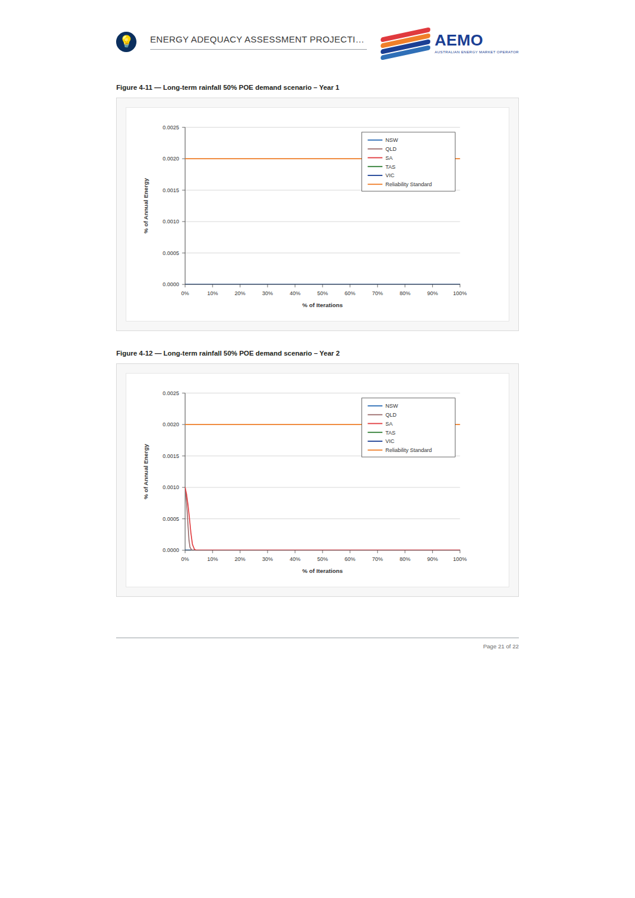💡
ENERGY ADEQUACY ASSESSMENT PROJECTION
AEMO
AUSTRALIAN ENERGY MARKET OPERATOR
Figure 4-11 — Long-term rainfall 50% POE demand scenario – Year 1
0.0025 0.0020 0.0015 0.0010 0.0005 0.0000 0% 10% 20% 30% 40% 50% 60% 70% 80% 90% 100% % of Iterations % of Annual Energy NSW QLD SA TAS VIC Reliability Standard
Figure 4-12 — Long-term rainfall 50% POE demand scenario – Year 2
0.0025 0.0020 0.0015 0.0010 0.0005 0.0000 0% 10% 20% 30% 40% 50% 60% 70% 80% 90% 100% % of Iterations % of Annual Energy NSW QLD SA TAS VIC Reliability Standard
Page 21 of 22